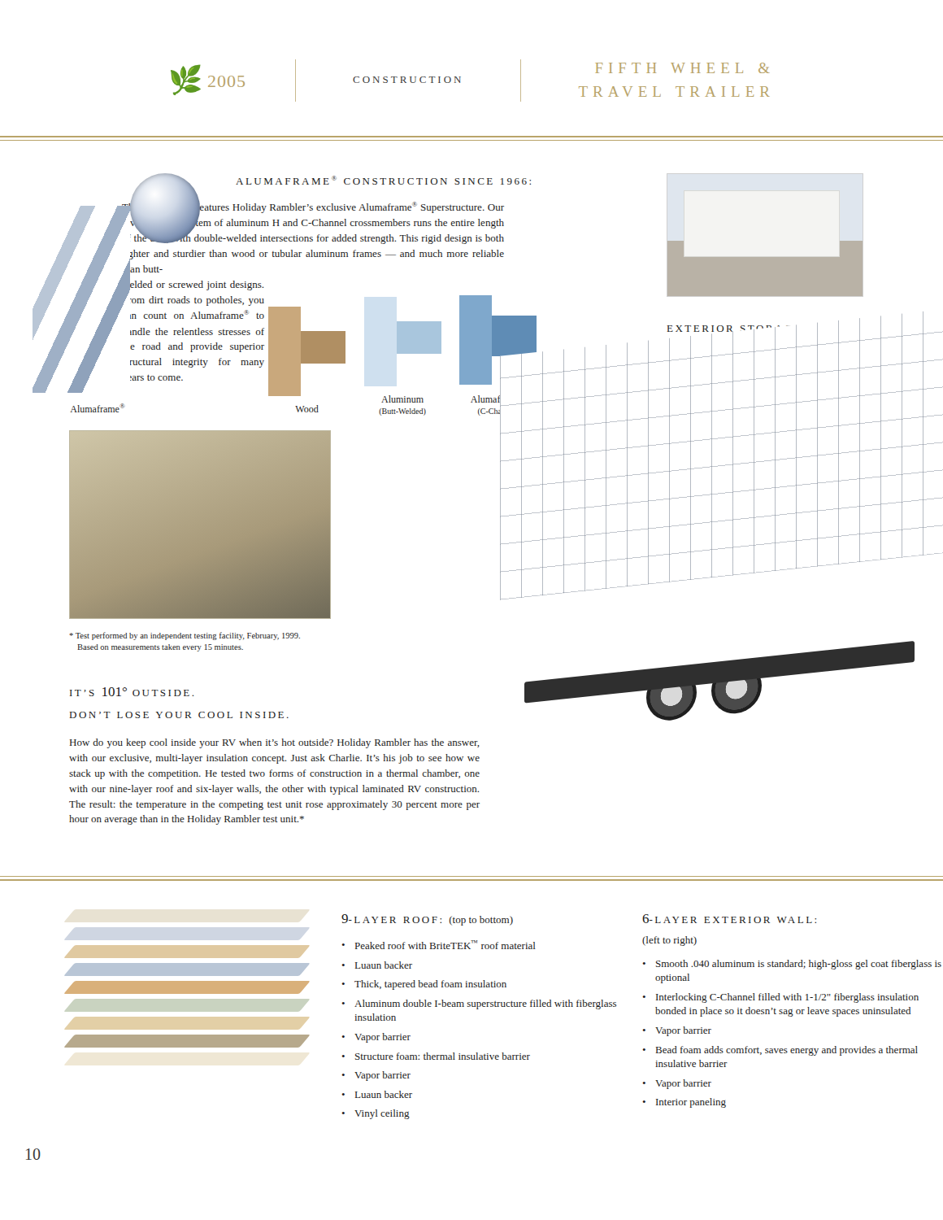🌿 2005
CONSTRUCTION
FIFTH WHEEL &
TRAVEL TRAILER
Alumaframe®
ALUMAFRAME® CONSTRUCTION SINCE 1966:
The Alumascape features Holiday Rambler’s exclusive Alumaframe® Superstructure. Our revolutionary system of aluminum H and C-Channel crossmembers runs the entire length of the unit, with double-welded intersections for added strength. This rigid design is both lighter and sturdier than wood or tubular aluminum frames — and much more reliable than butt-
welded or screwed joint designs. From dirt roads to potholes, you can count on Alumaframe® to handle the relentless stresses of the road and provide superior structural integrity for many years to come.
Wood
Aluminum (Butt-Welded)
Alumaframe® (C-Channel)
EXTERIOR STORAGE:
There’s plenty of room to bring along all your gear in the exterior storage spaces.
* Test performed by an independent testing facility, February, 1999. Based on measurements taken every 15 minutes.
IT’S 101° OUTSIDE.
DON’T LOSE YOUR COOL INSIDE.
How do you keep cool inside your RV when it’s hot outside? Holiday Rambler has the answer, with our exclusive, multi-layer insulation concept. Just ask Charlie. It’s his job to see how we stack up with the competition. He tested two forms of construction in a thermal chamber, one with our nine-layer roof and six-layer walls, the other with typical laminated RV construction. The result: the temperature in the competing test unit rose approximately 30 percent more per hour on average than in the Holiday Rambler test unit.*
9-LAYER ROOF: (top to bottom)
Peaked roof with BriteTEK™ roof material
Luaun backer
Thick, tapered bead foam insulation
Aluminum double I-beam superstructure filled with fiberglass insulation
Vapor barrier
Structure foam: thermal insulative barrier
Vapor barrier
Luaun backer
Vinyl ceiling
6-LAYER EXTERIOR WALL:
(left to right)
Smooth .040 aluminum is standard; high-gloss gel coat fiberglass is optional
Interlocking C-Channel filled with 1-1/2" fiberglass insulation bonded in place so it doesn’t sag or leave spaces uninsulated
Vapor barrier
Bead foam adds comfort, saves energy and provides a thermal insulative barrier
Vapor barrier
Interior paneling
10